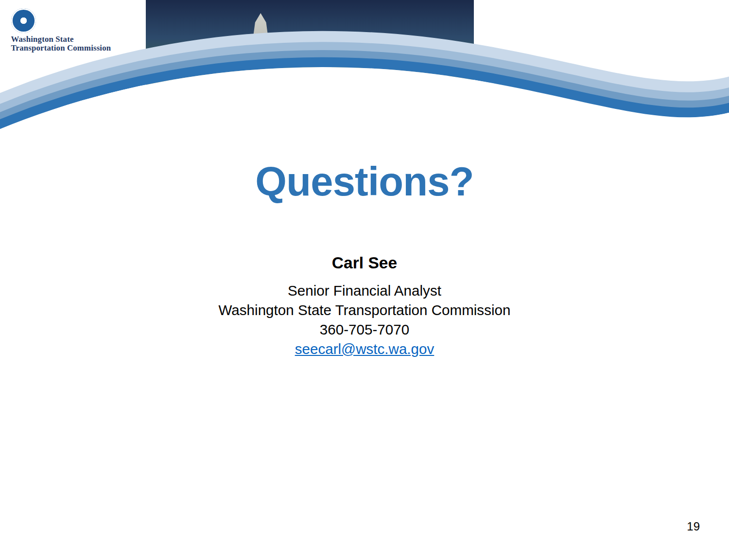Washington State Transportation Commission
Questions?
Carl See
Senior Financial Analyst
Washington State Transportation Commission
360-705-7070
seecarl@wstc.wa.gov
19